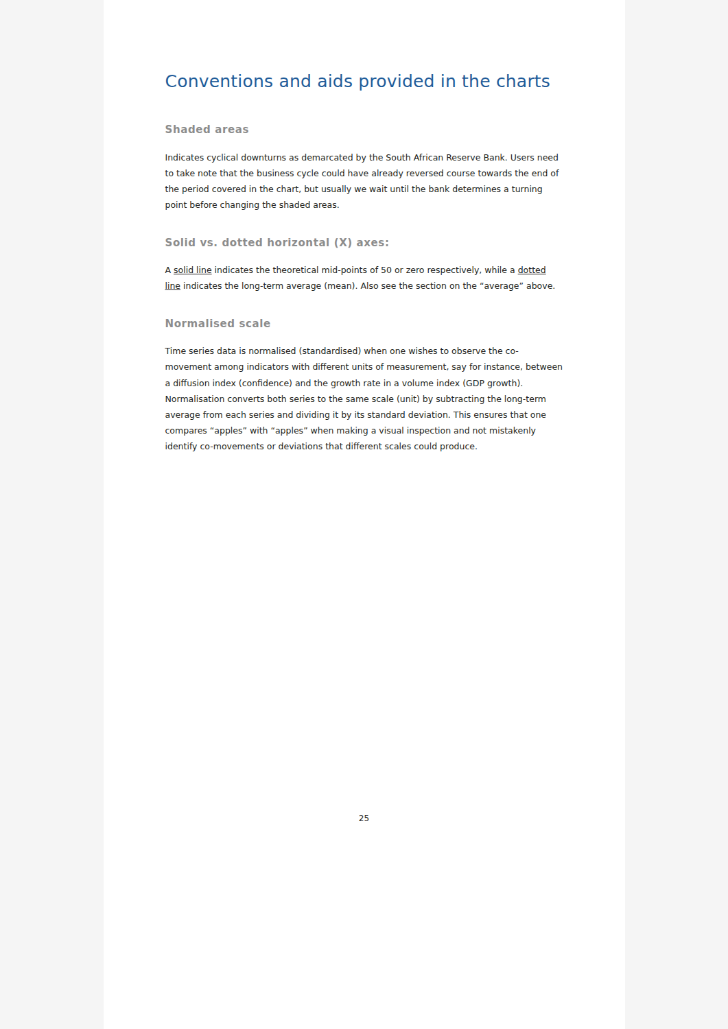Conventions and aids provided in the charts
Shaded areas
Indicates cyclical downturns as demarcated by the South African Reserve Bank. Users need to take note that the business cycle could have already reversed course towards the end of the period covered in the chart, but usually we wait until the bank determines a turning point before changing the shaded areas.
Solid vs. dotted horizontal (X) axes:
A solid line indicates the theoretical mid-points of 50 or zero respectively, while a dotted line indicates the long-term average (mean). Also see the section on the “average” above.
Normalised scale
Time series data is normalised (standardised) when one wishes to observe the co-movement among indicators with different units of measurement, say for instance, between a diffusion index (confidence) and the growth rate in a volume index (GDP growth). Normalisation converts both series to the same scale (unit) by subtracting the long-term average from each series and dividing it by its standard deviation. This ensures that one compares “apples” with “apples” when making a visual inspection and not mistakenly identify co-movements or deviations that different scales could produce.
25